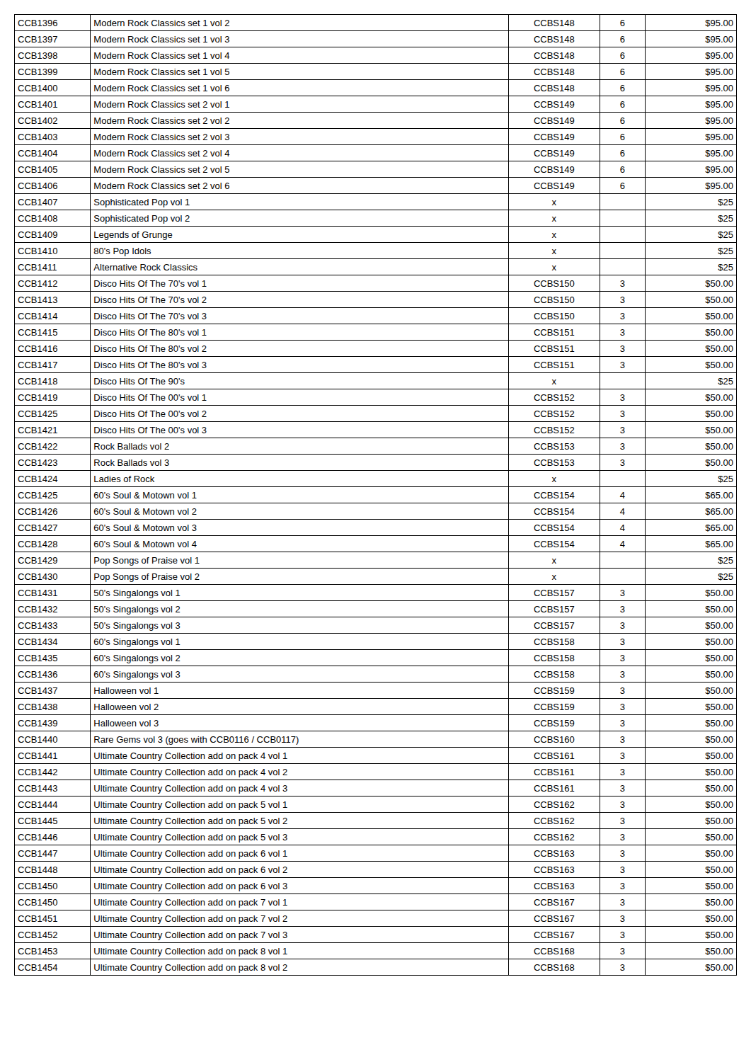| CCB1396 | Modern Rock Classics set 1 vol 2 | CCBS148 | 6 | $95.00 |
| CCB1397 | Modern Rock Classics set 1 vol 3 | CCBS148 | 6 | $95.00 |
| CCB1398 | Modern Rock Classics set 1 vol 4 | CCBS148 | 6 | $95.00 |
| CCB1399 | Modern Rock Classics set 1 vol 5 | CCBS148 | 6 | $95.00 |
| CCB1400 | Modern Rock Classics set 1 vol 6 | CCBS148 | 6 | $95.00 |
| CCB1401 | Modern Rock Classics set 2 vol 1 | CCBS149 | 6 | $95.00 |
| CCB1402 | Modern Rock Classics set 2 vol 2 | CCBS149 | 6 | $95.00 |
| CCB1403 | Modern Rock Classics set 2 vol 3 | CCBS149 | 6 | $95.00 |
| CCB1404 | Modern Rock Classics set 2 vol 4 | CCBS149 | 6 | $95.00 |
| CCB1405 | Modern Rock Classics set 2 vol 5 | CCBS149 | 6 | $95.00 |
| CCB1406 | Modern Rock Classics set 2 vol 6 | CCBS149 | 6 | $95.00 |
| CCB1407 | Sophisticated Pop vol 1 | x | | $25 |
| CCB1408 | Sophisticated Pop vol 2 | x | | $25 |
| CCB1409 | Legends of Grunge | x | | $25 |
| CCB1410 | 80's Pop Idols | x | | $25 |
| CCB1411 | Alternative Rock Classics | x | | $25 |
| CCB1412 | Disco Hits Of The 70's vol 1 | CCBS150 | 3 | $50.00 |
| CCB1413 | Disco Hits Of The 70's vol 2 | CCBS150 | 3 | $50.00 |
| CCB1414 | Disco Hits Of The 70's vol 3 | CCBS150 | 3 | $50.00 |
| CCB1415 | Disco Hits Of The 80's vol 1 | CCBS151 | 3 | $50.00 |
| CCB1416 | Disco Hits Of The 80's vol 2 | CCBS151 | 3 | $50.00 |
| CCB1417 | Disco Hits Of The 80's vol 3 | CCBS151 | 3 | $50.00 |
| CCB1418 | Disco Hits Of The 90's | x | | $25 |
| CCB1419 | Disco Hits Of The 00's vol 1 | CCBS152 | 3 | $50.00 |
| CCB1425 | Disco Hits Of The 00's vol 2 | CCBS152 | 3 | $50.00 |
| CCB1421 | Disco Hits Of The 00's vol 3 | CCBS152 | 3 | $50.00 |
| CCB1422 | Rock Ballads vol 2 | CCBS153 | 3 | $50.00 |
| CCB1423 | Rock Ballads vol 3 | CCBS153 | 3 | $50.00 |
| CCB1424 | Ladies of Rock | x | | $25 |
| CCB1425 | 60's Soul & Motown vol 1 | CCBS154 | 4 | $65.00 |
| CCB1426 | 60's Soul & Motown vol 2 | CCBS154 | 4 | $65.00 |
| CCB1427 | 60's Soul & Motown vol 3 | CCBS154 | 4 | $65.00 |
| CCB1428 | 60's Soul & Motown vol 4 | CCBS154 | 4 | $65.00 |
| CCB1429 | Pop Songs of Praise vol 1 | x | | $25 |
| CCB1430 | Pop Songs of Praise vol 2 | x | | $25 |
| CCB1431 | 50's Singalongs vol 1 | CCBS157 | 3 | $50.00 |
| CCB1432 | 50's Singalongs vol 2 | CCBS157 | 3 | $50.00 |
| CCB1433 | 50's Singalongs vol 3 | CCBS157 | 3 | $50.00 |
| CCB1434 | 60's Singalongs vol 1 | CCBS158 | 3 | $50.00 |
| CCB1435 | 60's Singalongs vol 2 | CCBS158 | 3 | $50.00 |
| CCB1436 | 60's Singalongs vol 3 | CCBS158 | 3 | $50.00 |
| CCB1437 | Halloween vol 1 | CCBS159 | 3 | $50.00 |
| CCB1438 | Halloween vol 2 | CCBS159 | 3 | $50.00 |
| CCB1439 | Halloween vol 3 | CCBS159 | 3 | $50.00 |
| CCB1440 | Rare Gems vol 3 (goes with CCB0116 / CCB0117) | CCBS160 | 3 | $50.00 |
| CCB1441 | Ultimate Country Collection add on pack 4 vol 1 | CCBS161 | 3 | $50.00 |
| CCB1442 | Ultimate Country Collection add on pack 4 vol 2 | CCBS161 | 3 | $50.00 |
| CCB1443 | Ultimate Country Collection add on pack 4 vol 3 | CCBS161 | 3 | $50.00 |
| CCB1444 | Ultimate Country Collection add on pack 5 vol 1 | CCBS162 | 3 | $50.00 |
| CCB1445 | Ultimate Country Collection add on pack 5 vol 2 | CCBS162 | 3 | $50.00 |
| CCB1446 | Ultimate Country Collection add on pack 5 vol 3 | CCBS162 | 3 | $50.00 |
| CCB1447 | Ultimate Country Collection add on pack 6 vol 1 | CCBS163 | 3 | $50.00 |
| CCB1448 | Ultimate Country Collection add on pack 6 vol 2 | CCBS163 | 3 | $50.00 |
| CCB1450 | Ultimate Country Collection add on pack 6 vol 3 | CCBS163 | 3 | $50.00 |
| CCB1450 | Ultimate Country Collection add on pack 7 vol 1 | CCBS167 | 3 | $50.00 |
| CCB1451 | Ultimate Country Collection add on pack 7 vol 2 | CCBS167 | 3 | $50.00 |
| CCB1452 | Ultimate Country Collection add on pack 7 vol 3 | CCBS167 | 3 | $50.00 |
| CCB1453 | Ultimate Country Collection add on pack 8 vol 1 | CCBS168 | 3 | $50.00 |
| CCB1454 | Ultimate Country Collection add on pack 8 vol 2 | CCBS168 | 3 | $50.00 |